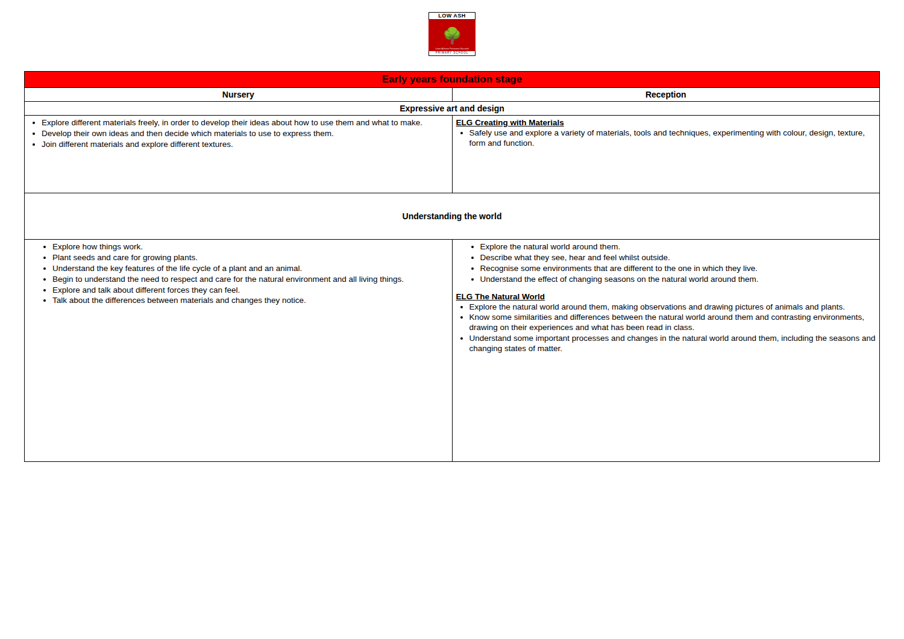LOW ASH
🌳
Learn Achieve Persevere Succeed
PRIMARY SCHOOL
| Early years foundation stage |
| Nursery | Reception |
| Expressive art and design |
| Explore different materials freely, in order to develop their ideas about how to use them and what to make. Develop their own ideas and then decide which materials to use to express them. Join different materials and explore different textures. | ELG Creating with Materials Safely use and explore a variety of materials, tools and techniques, experimenting with colour, design, texture, form and function. |
| Understanding the world |
| Explore how things work. Plant seeds and care for growing plants. Understand the key features of the life cycle of a plant and an animal. Begin to understand the need to respect and care for the natural environment and all living things. Explore and talk about different forces they can feel. Talk about the differences between materials and changes they notice. | Explore the natural world around them. Describe what they see, hear and feel whilst outside. Recognise some environments that are different to the one in which they live. Understand the effect of changing seasons on the natural world around them. ELG The Natural World Explore the natural world around them, making observations and drawing pictures of animals and plants. Know some similarities and differences between the natural world around them and contrasting environments, drawing on their experiences and what has been read in class. Understand some important processes and changes in the natural world around them, including the seasons and changing states of matter. |